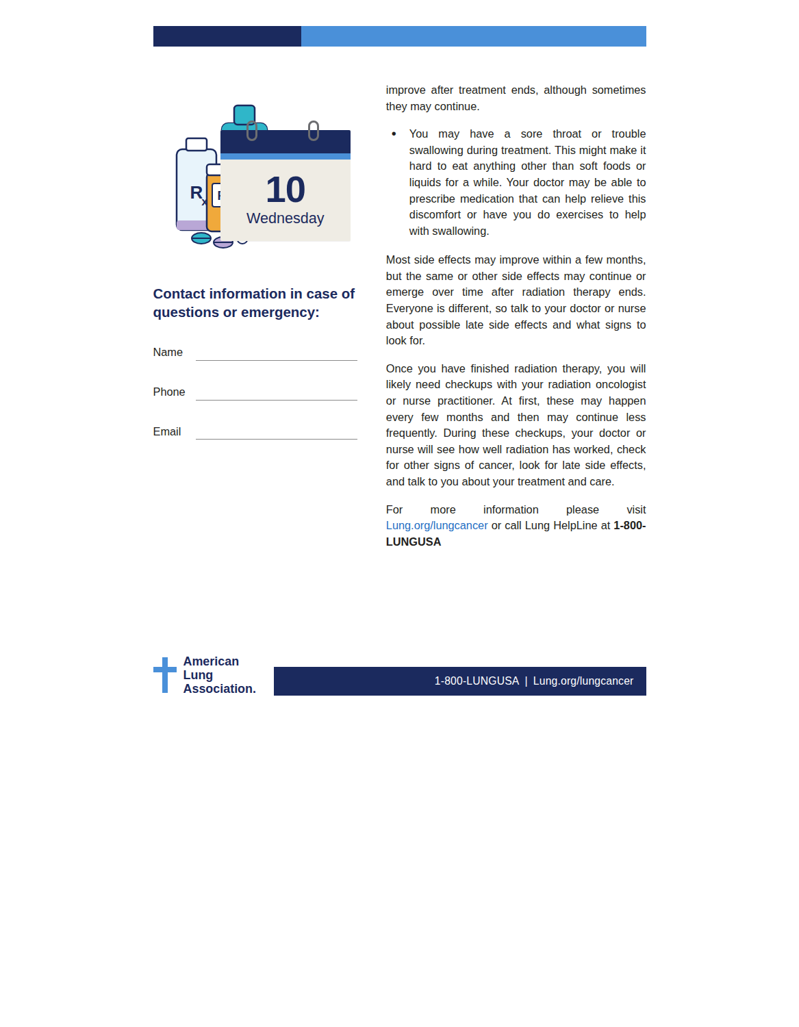R x R x R x
10
Wednesday
Contact information in case of
questions or emergency:
Name
Phone
Email
improve after treatment ends, although sometimes they may continue.
You may have a sore throat or trouble swallowing during treatment. This might make it hard to eat anything other than soft foods or liquids for a while. Your doctor may be able to prescribe medication that can help relieve this discomfort or have you do exercises to help with swallowing.
Most side effects may improve within a few months, but the same or other side effects may continue or emerge over time after radiation therapy ends. Everyone is different, so talk to your doctor or nurse about possible late side effects and what signs to look for.
Once you have finished radiation therapy, you will likely need checkups with your radiation oncologist or nurse practitioner. At first, these may happen every few months and then may continue less frequently. During these checkups, your doctor or nurse will see how well radiation has worked, check for other signs of cancer, look for late side effects, and talk to you about your treatment and care.
For more information please visit Lung.org/lungcancer or call Lung HelpLine at 1-800-LUNGUSA
American
Lung
Association.
1-800-LUNGUSA | Lung.org/lungcancer